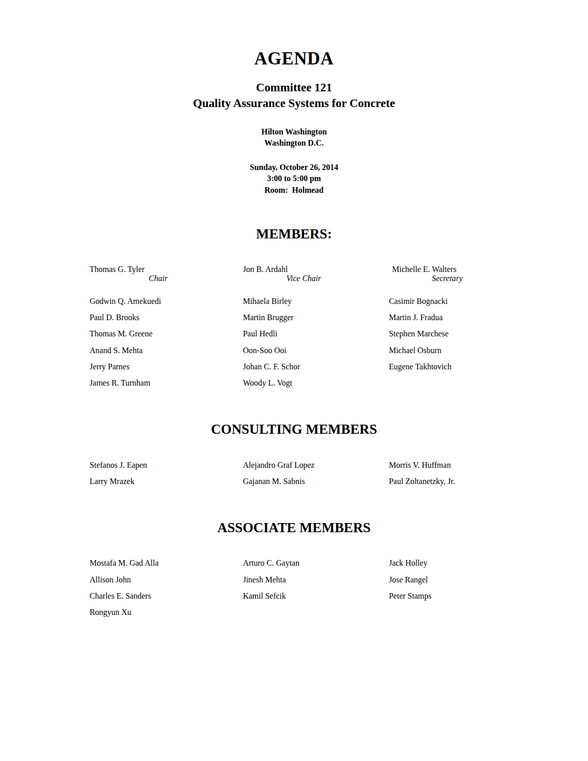AGENDA
Committee 121
Quality Assurance Systems for Concrete
Hilton Washington
Washington D.C.
Sunday, October 26, 2014
3:00 to 5:00 pm
Room: Holmead
MEMBERS:
| Thomas G. Tyler Chair | Jon B. Ardahl Vice Chair | Michelle E. Walters Secretary |
| Godwin Q. Amekuedi | Mihaela Birley | Casimir Bognacki |
| Paul D. Brooks | Martin Brugger | Martin J. Fradua |
| Thomas M. Greene | Paul Hedli | Stephen Marchese |
| Anand S. Mehta | Oon-Soo Ooi | Michael Osburn |
| Jerry Parnes | Johan C. F. Schor | Eugene Takhtovich |
| James R. Turnham | Woody L. Vogt | |
CONSULTING MEMBERS
| Stefanos J. Eapen | Alejandro Graf Lopez | Morris V. Huffman |
| Larry Mrazek | Gajanan M. Sabnis | Paul Zoltanetzky, Jr. |
ASSOCIATE MEMBERS
| Mostafa M. Gad Alla | Arturo C. Gaytan | Jack Holley |
| Allison John | Jinesh Mehta | Jose Rangel |
| Charles E. Sanders | Kamil Sefcik | Peter Stamps |
| Rongyun Xu | | |